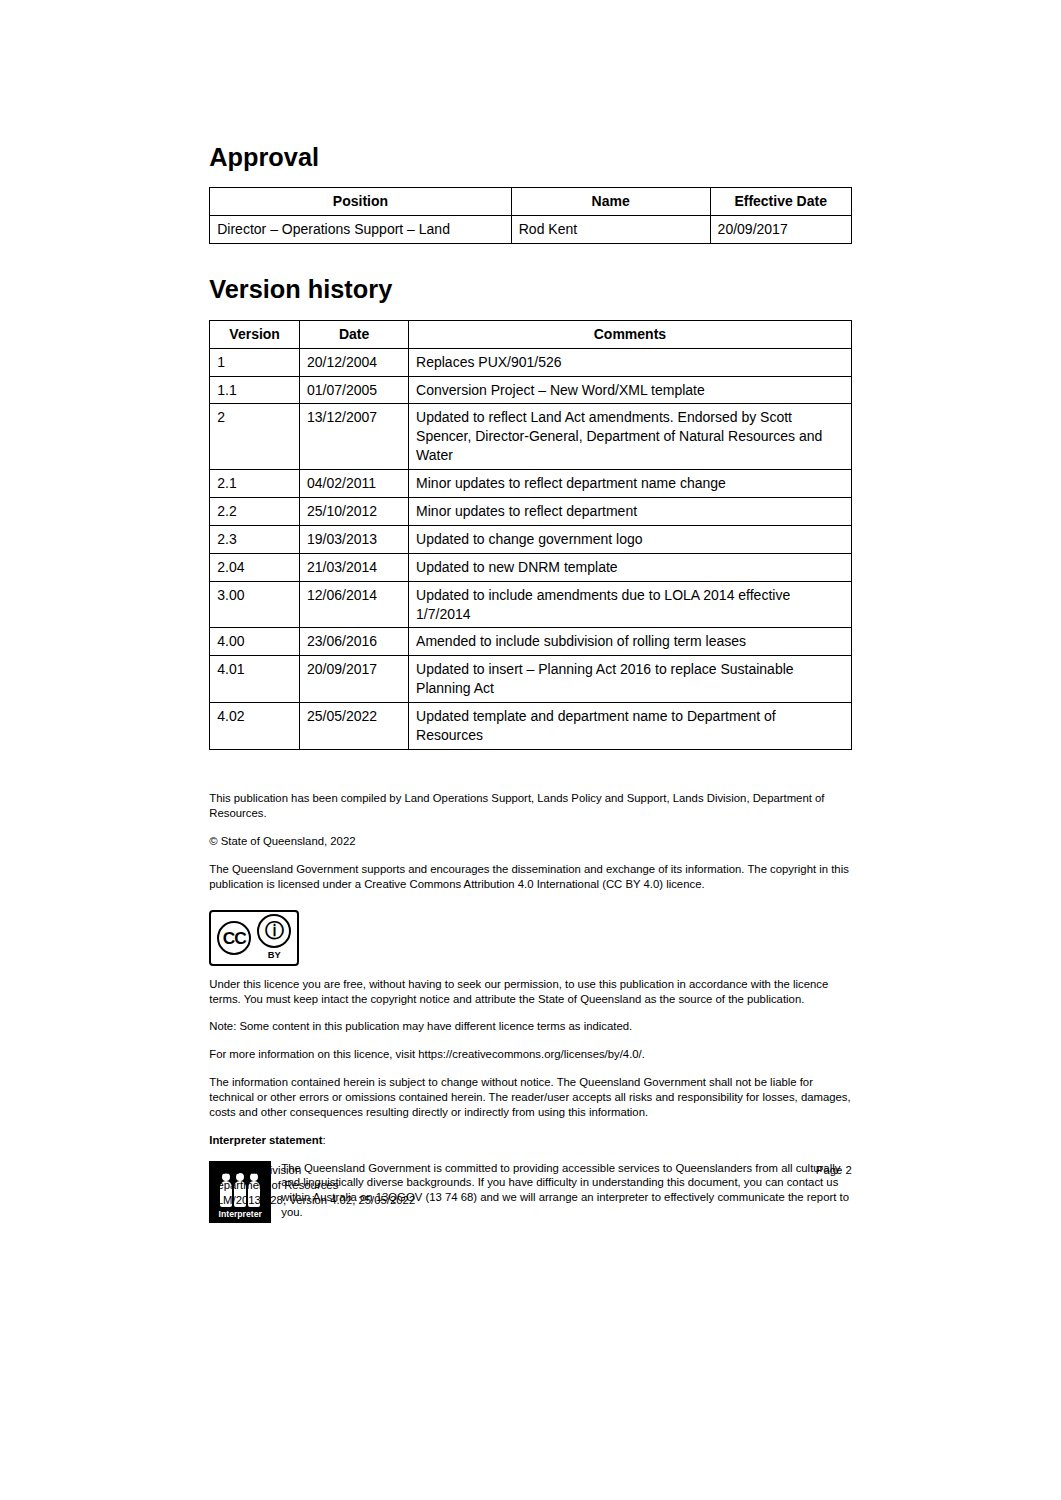Approval
| Position | Name | Effective Date |
| --- | --- | --- |
| Director – Operations Support – Land | Rod Kent | 20/09/2017 |
Version history
| Version | Date | Comments |
| --- | --- | --- |
| 1 | 20/12/2004 | Replaces PUX/901/526 |
| 1.1 | 01/07/2005 | Conversion Project – New Word/XML template |
| 2 | 13/12/2007 | Updated to reflect Land Act amendments. Endorsed by Scott Spencer, Director-General, Department of Natural Resources and Water |
| 2.1 | 04/02/2011 | Minor updates to reflect department name change |
| 2.2 | 25/10/2012 | Minor updates to reflect department |
| 2.3 | 19/03/2013 | Updated to change government logo |
| 2.04 | 21/03/2014 | Updated to new DNRM template |
| 3.00 | 12/06/2014 | Updated to include amendments due to LOLA 2014 effective 1/7/2014 |
| 4.00 | 23/06/2016 | Amended to include subdivision of rolling term leases |
| 4.01 | 20/09/2017 | Updated to insert – Planning Act 2016 to replace Sustainable Planning Act |
| 4.02 | 25/05/2022 | Updated template and department name to Department of Resources |
This publication has been compiled by Land Operations Support, Lands Policy and Support, Lands Division, Department of Resources.
© State of Queensland, 2022
The Queensland Government supports and encourages the dissemination and exchange of its information. The copyright in this publication is licensed under a Creative Commons Attribution 4.0 International (CC BY 4.0) licence.
CC
ⓘ
BY
Under this licence you are free, without having to seek our permission, to use this publication in accordance with the licence terms. You must keep intact the copyright notice and attribute the State of Queensland as the source of the publication.
Note: Some content in this publication may have different licence terms as indicated.
For more information on this licence, visit https://creativecommons.org/licenses/by/4.0/.
The information contained herein is subject to change without notice. The Queensland Government shall not be liable for technical or other errors or omissions contained herein. The reader/user accepts all risks and responsibility for losses, damages, costs and other consequences resulting directly or indirectly from using this information.
Interpreter statement:
Interpreter
The Queensland Government is committed to providing accessible services to Queenslanders from all culturally and linguistically diverse backgrounds. If you have difficulty in understanding this document, you can contact us within Australia on 13QGOV (13 74 68) and we will arrange an interpreter to effectively communicate the report to you.
Lease Subdivision
Department of Resources
SLM/2013/428, Version 4.02, 25/05/2022
Page 2